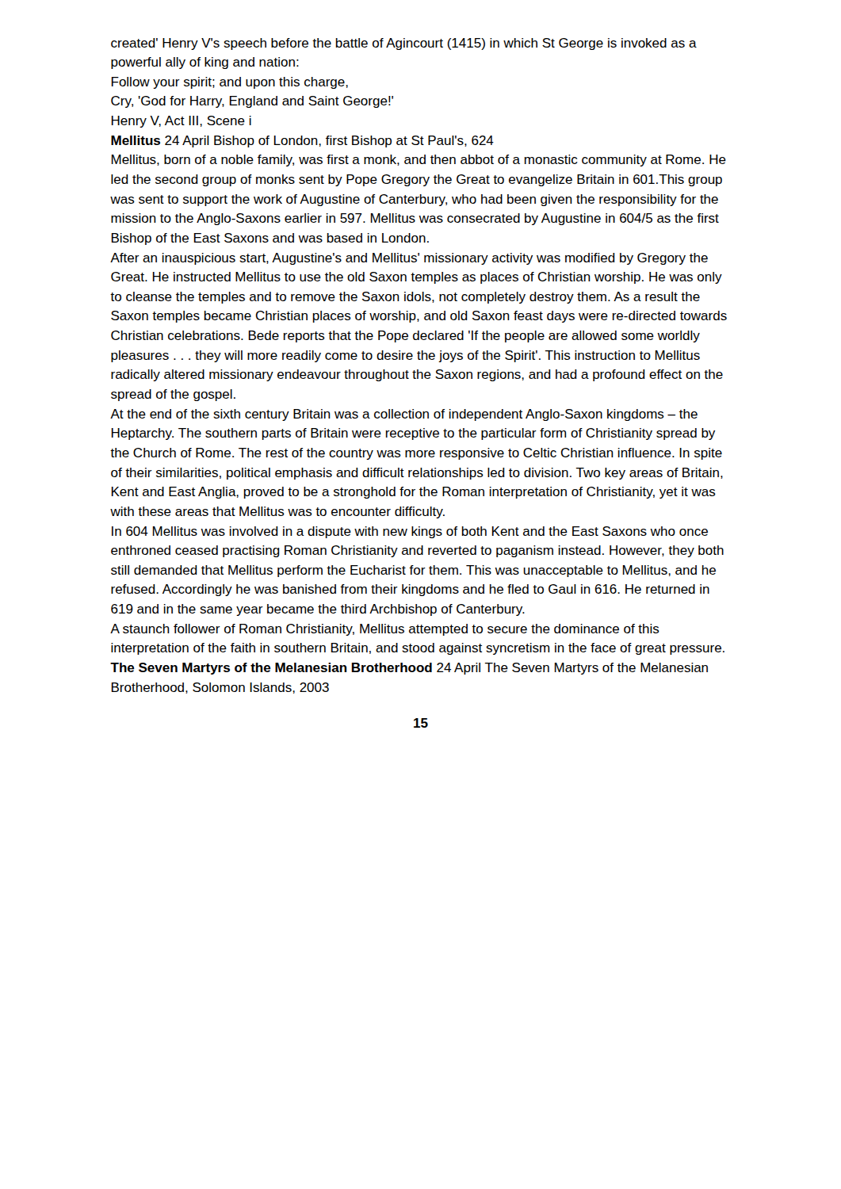created' Henry V's speech before the battle of Agincourt (1415) in which St George is invoked as a powerful ally of king and nation:
Follow your spirit; and upon this charge,
Cry, 'God for Harry, England and Saint George!'
Henry V, Act III, Scene i
Mellitus 24 April Bishop of London, first Bishop at St Paul's, 624
Mellitus, born of a noble family, was first a monk, and then abbot of a monastic community at Rome. He led the second group of monks sent by Pope Gregory the Great to evangelize Britain in 601.This group was sent to support the work of Augustine of Canterbury, who had been given the responsibility for the mission to the Anglo-Saxons earlier in 597. Mellitus was consecrated by Augustine in 604/5 as the first Bishop of the East Saxons and was based in London.
After an inauspicious start, Augustine's and Mellitus' missionary activity was modified by Gregory the Great. He instructed Mellitus to use the old Saxon temples as places of Christian worship. He was only to cleanse the temples and to remove the Saxon idols, not completely destroy them. As a result the Saxon temples became Christian places of worship, and old Saxon feast days were re-directed towards Christian celebrations. Bede reports that the Pope declared 'If the people are allowed some worldly pleasures . . . they will more readily come to desire the joys of the Spirit'. This instruction to Mellitus radically altered missionary endeavour throughout the Saxon regions, and had a profound effect on the spread of the gospel.
At the end of the sixth century Britain was a collection of independent Anglo-Saxon kingdoms – the Heptarchy. The southern parts of Britain were receptive to the particular form of Christianity spread by the Church of Rome. The rest of the country was more responsive to Celtic Christian influence. In spite of their similarities, political emphasis and difficult relationships led to division. Two key areas of Britain, Kent and East Anglia, proved to be a stronghold for the Roman interpretation of Christianity, yet it was with these areas that Mellitus was to encounter difficulty.
In 604 Mellitus was involved in a dispute with new kings of both Kent and the East Saxons who once enthroned ceased practising Roman Christianity and reverted to paganism instead. However, they both still demanded that Mellitus perform the Eucharist for them. This was unacceptable to Mellitus, and he refused. Accordingly he was banished from their kingdoms and he fled to Gaul in 616. He returned in 619 and in the same year became the third Archbishop of Canterbury.
A staunch follower of Roman Christianity, Mellitus attempted to secure the dominance of this interpretation of the faith in southern Britain, and stood against syncretism in the face of great pressure.
The Seven Martyrs of the Melanesian Brotherhood 24 April The Seven Martyrs of the Melanesian Brotherhood, Solomon Islands, 2003
15